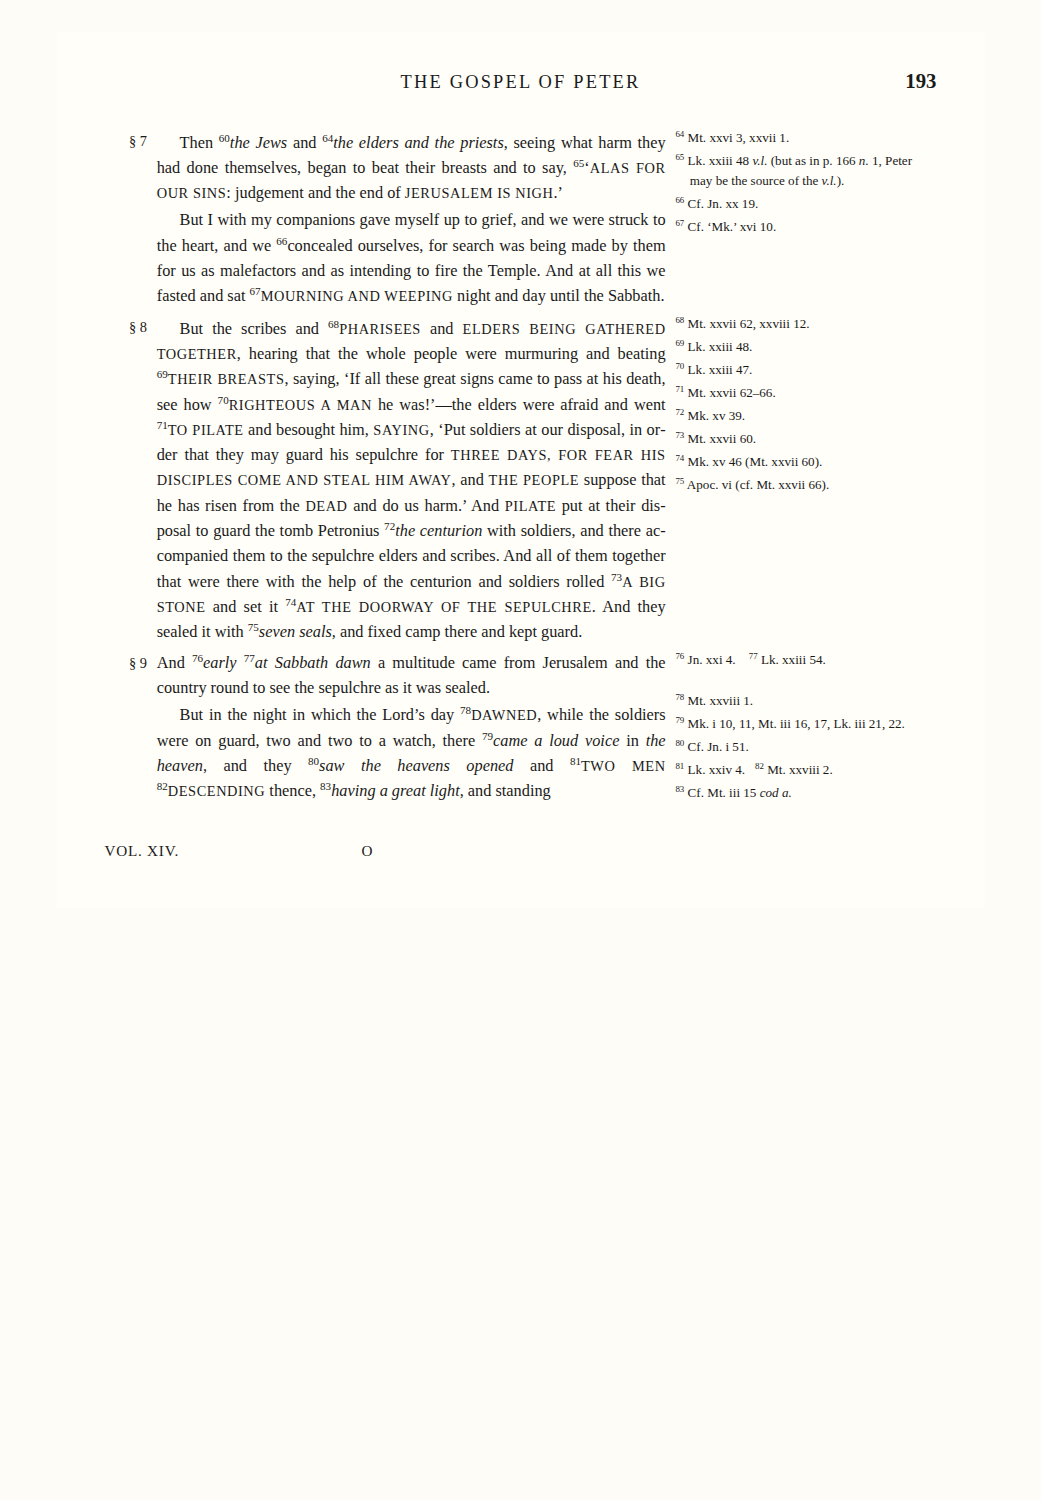The Gospel of Peter
193
§ 7
Then 60the Jews and 64the elders and the priests, seeing what harm they had done themselves, began to beat their breasts and to say, 65‘Alas for our sins: judgement and the end of Jerusalem is nigh.’
But I with my companions gave myself up to grief, and we were struck to the heart, and we 66concealed ourselves, for search was being made by them for us as malefactors and as intending to fire the Temple. And at all this we fasted and sat 67mourning and weeping night and day until the Sabbath.
64 Mt. xxvi 3, xxvii 1.
65 Lk. xxiii 48 v.l. (but as in p. 166 n. 1, Peter may be the source of the v.l.).
66 Cf. Jn. xx 19.
67 Cf. ‘Mk.’ xvi 10.
§ 8
But the scribes and 68Pharisees and elders being gathered together, hearing that the whole people were murmuring and beating 69their breasts, saying, ‘If all these great signs came to pass at his death, see how 70righteous a man he was!’—the elders were afraid and went 71to Pilate and besought him, saying, ‘Put soldiers at our disposal, in order that they may guard his sepulchre for three days, for fear his disciples come and steal him away, and the people suppose that he has risen from the dead and do us harm.’ And Pilate put at their disposal to guard the tomb Petronius 72the centurion with soldiers, and there accompanied them to the sepulchre elders and scribes. And all of them together that were there with the help of the centurion and soldiers rolled 73a big stone and set it 74at the doorway of the sepulchre. And they sealed it with 75seven seals, and fixed camp there and kept guard.
68 Mt. xxvii 62, xxviii 12.
69 Lk. xxiii 48.
70 Lk. xxiii 47.
71 Mt. xxvii 62–66.
72 Mk. xv 39.
73 Mt. xxvii 60.
74 Mk. xv 46 (Mt. xxvii 60).
75 Apoc. vi (cf. Mt. xxvii 66).
§ 9
And 76early 77at Sabbath dawn a multitude came from Jerusalem and the country round to see the sepulchre as it was sealed.
But in the night in which the Lord’s day 78dawned, while the soldiers were on guard, two and two to a watch, there 79came a loud voice in the heaven, and they 80saw the heavens opened and 81two men 82descending thence, 83having a great light, and standing
76 Jn. xxi 4. 77 Lk. xxiii 54.
78 Mt. xxviii 1.
79 Mk. i 10, 11, Mt. iii 16, 17, Lk. iii 21, 22.
80 Cf. Jn. i 51.
81 Lk. xxiv 4. 82 Mt. xxviii 2.
83 Cf. Mt. iii 15 cod a.
VOL. XIV. O